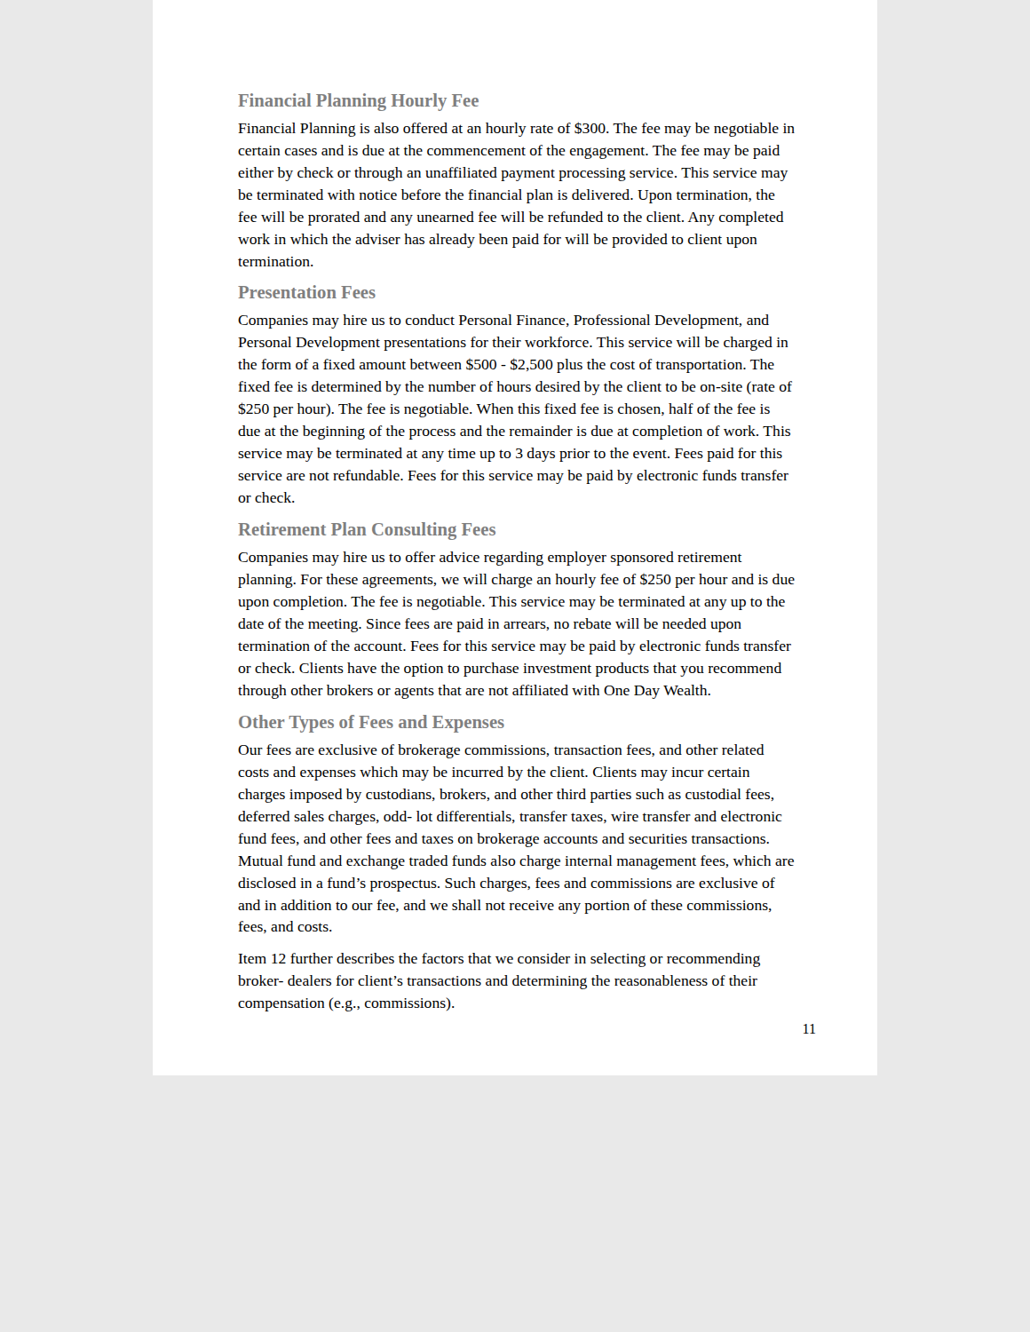Financial Planning Hourly Fee
Financial Planning is also offered at an hourly rate of $300. The fee may be negotiable in certain cases and is due at the commencement of the engagement. The fee may be paid either by check or through an unaffiliated payment processing service. This service may be terminated with notice before the financial plan is delivered. Upon termination, the fee will be prorated and any unearned fee will be refunded to the client. Any completed work in which the adviser has already been paid for will be provided to client upon termination.
Presentation Fees
Companies may hire us to conduct Personal Finance, Professional Development, and Personal Development presentations for their workforce. This service will be charged in the form of a fixed amount between $500 - $2,500 plus the cost of transportation. The fixed fee is determined by the number of hours desired by the client to be on-site (rate of $250 per hour). The fee is negotiable. When this fixed fee is chosen, half of the fee is due at the beginning of the process and the remainder is due at completion of work. This service may be terminated at any time up to 3 days prior to the event. Fees paid for this service are not refundable. Fees for this service may be paid by electronic funds transfer or check.
Retirement Plan Consulting Fees
Companies may hire us to offer advice regarding employer sponsored retirement planning. For these agreements, we will charge an hourly fee of $250 per hour and is due upon completion. The fee is negotiable. This service may be terminated at any up to the date of the meeting. Since fees are paid in arrears, no rebate will be needed upon termination of the account. Fees for this service may be paid by electronic funds transfer or check. Clients have the option to purchase investment products that you recommend through other brokers or agents that are not affiliated with One Day Wealth.
Other Types of Fees and Expenses
Our fees are exclusive of brokerage commissions, transaction fees, and other related costs and expenses which may be incurred by the client. Clients may incur certain charges imposed by custodians, brokers, and other third parties such as custodial fees, deferred sales charges, odd- lot differentials, transfer taxes, wire transfer and electronic fund fees, and other fees and taxes on brokerage accounts and securities transactions. Mutual fund and exchange traded funds also charge internal management fees, which are disclosed in a fund’s prospectus. Such charges, fees and commissions are exclusive of and in addition to our fee, and we shall not receive any portion of these commissions, fees, and costs.
Item 12 further describes the factors that we consider in selecting or recommending broker- dealers for client’s transactions and determining the reasonableness of their compensation (e.g., commissions).
11